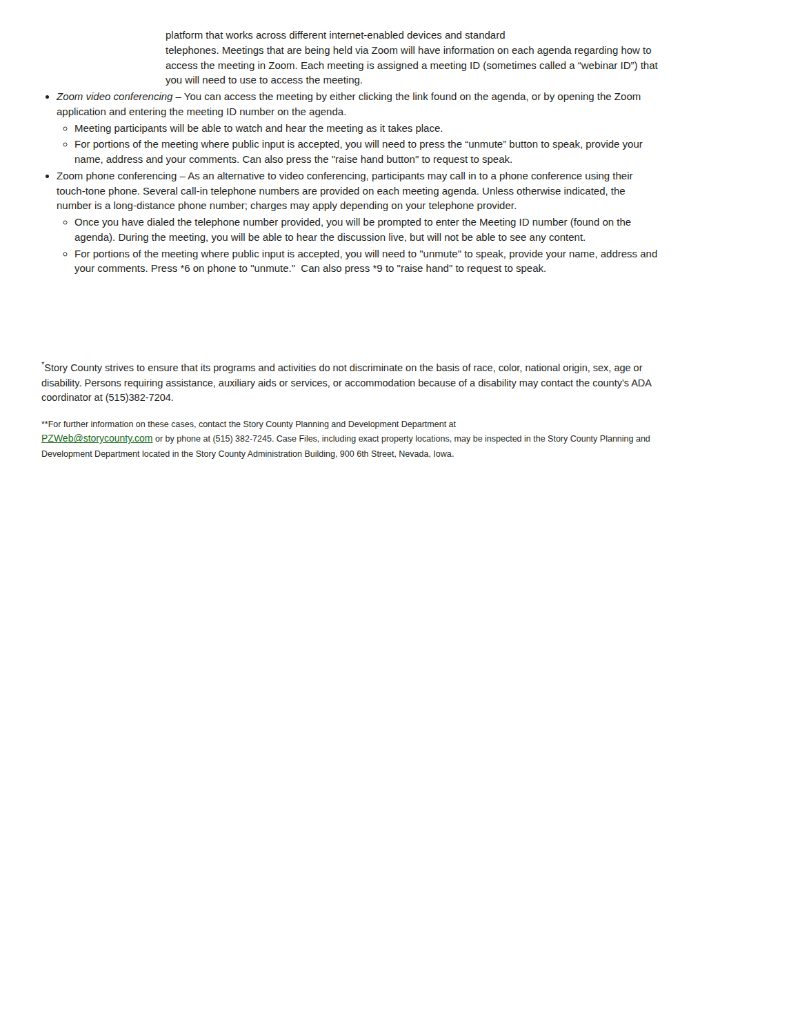platform that works across different internet-enabled devices and standard
telephones. Meetings that are being held via Zoom will have information on each agenda regarding how to access the meeting in Zoom. Each meeting is assigned a meeting ID (sometimes called a “webinar ID”) that you will need to use to access the meeting.
Zoom video conferencing – You can access the meeting by either clicking the link found on the agenda, or by opening the Zoom application and entering the meeting ID number on the agenda.
Meeting participants will be able to watch and hear the meeting as it takes place.
For portions of the meeting where public input is accepted, you will need to press the “unmute” button to speak, provide your name, address and your comments. Can also press the "raise hand button" to request to speak.
Zoom phone conferencing – As an alternative to video conferencing, participants may call in to a phone conference using their touch-tone phone. Several call-in telephone numbers are provided on each meeting agenda. Unless otherwise indicated, the number is a long-distance phone number; charges may apply depending on your telephone provider.
Once you have dialed the telephone number provided, you will be prompted to enter the Meeting ID number (found on the agenda). During the meeting, you will be able to hear the discussion live, but will not be able to see any content.
For portions of the meeting where public input is accepted, you will need to "unmute" to speak, provide your name, address and your comments. Press *6 on phone to "unmute." Can also press *9 to "raise hand" to request to speak.
*Story County strives to ensure that its programs and activities do not discriminate on the basis of race, color, national origin, sex, age or disability. Persons requiring assistance, auxiliary aids or services, or accommodation because of a disability may contact the county's ADA coordinator at (515)382-7204.
**For further information on these cases, contact the Story County Planning and Development Department at
PZWeb@storycounty.com or by phone at (515) 382-7245. Case Files, including exact property locations, may be inspected in the Story County Planning and Development Department located in the Story County Administration Building, 900 6th Street, Nevada, Iowa.